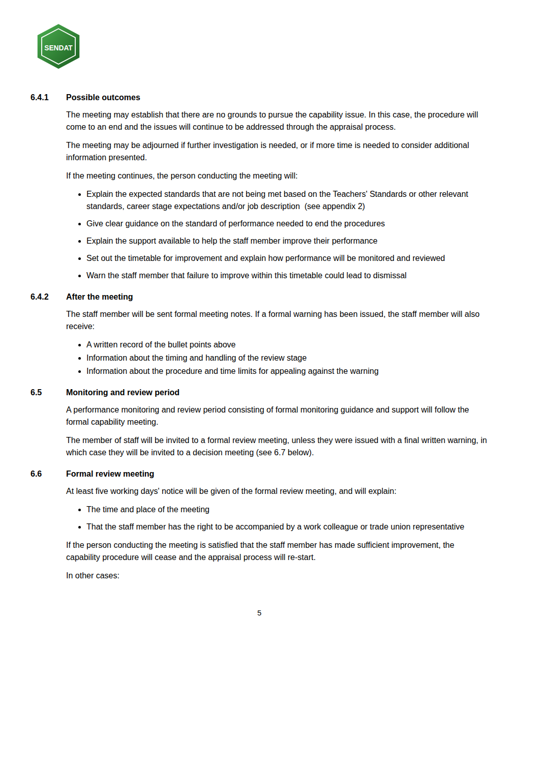SENDAT
6.4.1 Possible outcomes
The meeting may establish that there are no grounds to pursue the capability issue. In this case, the procedure will come to an end and the issues will continue to be addressed through the appraisal process.
The meeting may be adjourned if further investigation is needed, or if more time is needed to consider additional information presented.
If the meeting continues, the person conducting the meeting will:
Explain the expected standards that are not being met based on the Teachers' Standards or other relevant standards, career stage expectations and/or job description (see appendix 2)
Give clear guidance on the standard of performance needed to end the procedures
Explain the support available to help the staff member improve their performance
Set out the timetable for improvement and explain how performance will be monitored and reviewed
Warn the staff member that failure to improve within this timetable could lead to dismissal
6.4.2 After the meeting
The staff member will be sent formal meeting notes. If a formal warning has been issued, the staff member will also receive:
A written record of the bullet points above
Information about the timing and handling of the review stage
Information about the procedure and time limits for appealing against the warning
6.5 Monitoring and review period
A performance monitoring and review period consisting of formal monitoring guidance and support will follow the formal capability meeting.
The member of staff will be invited to a formal review meeting, unless they were issued with a final written warning, in which case they will be invited to a decision meeting (see 6.7 below).
6.6 Formal review meeting
At least five working days' notice will be given of the formal review meeting, and will explain:
The time and place of the meeting
That the staff member has the right to be accompanied by a work colleague or trade union representative
If the person conducting the meeting is satisfied that the staff member has made sufficient improvement, the capability procedure will cease and the appraisal process will re-start.
In other cases:
5